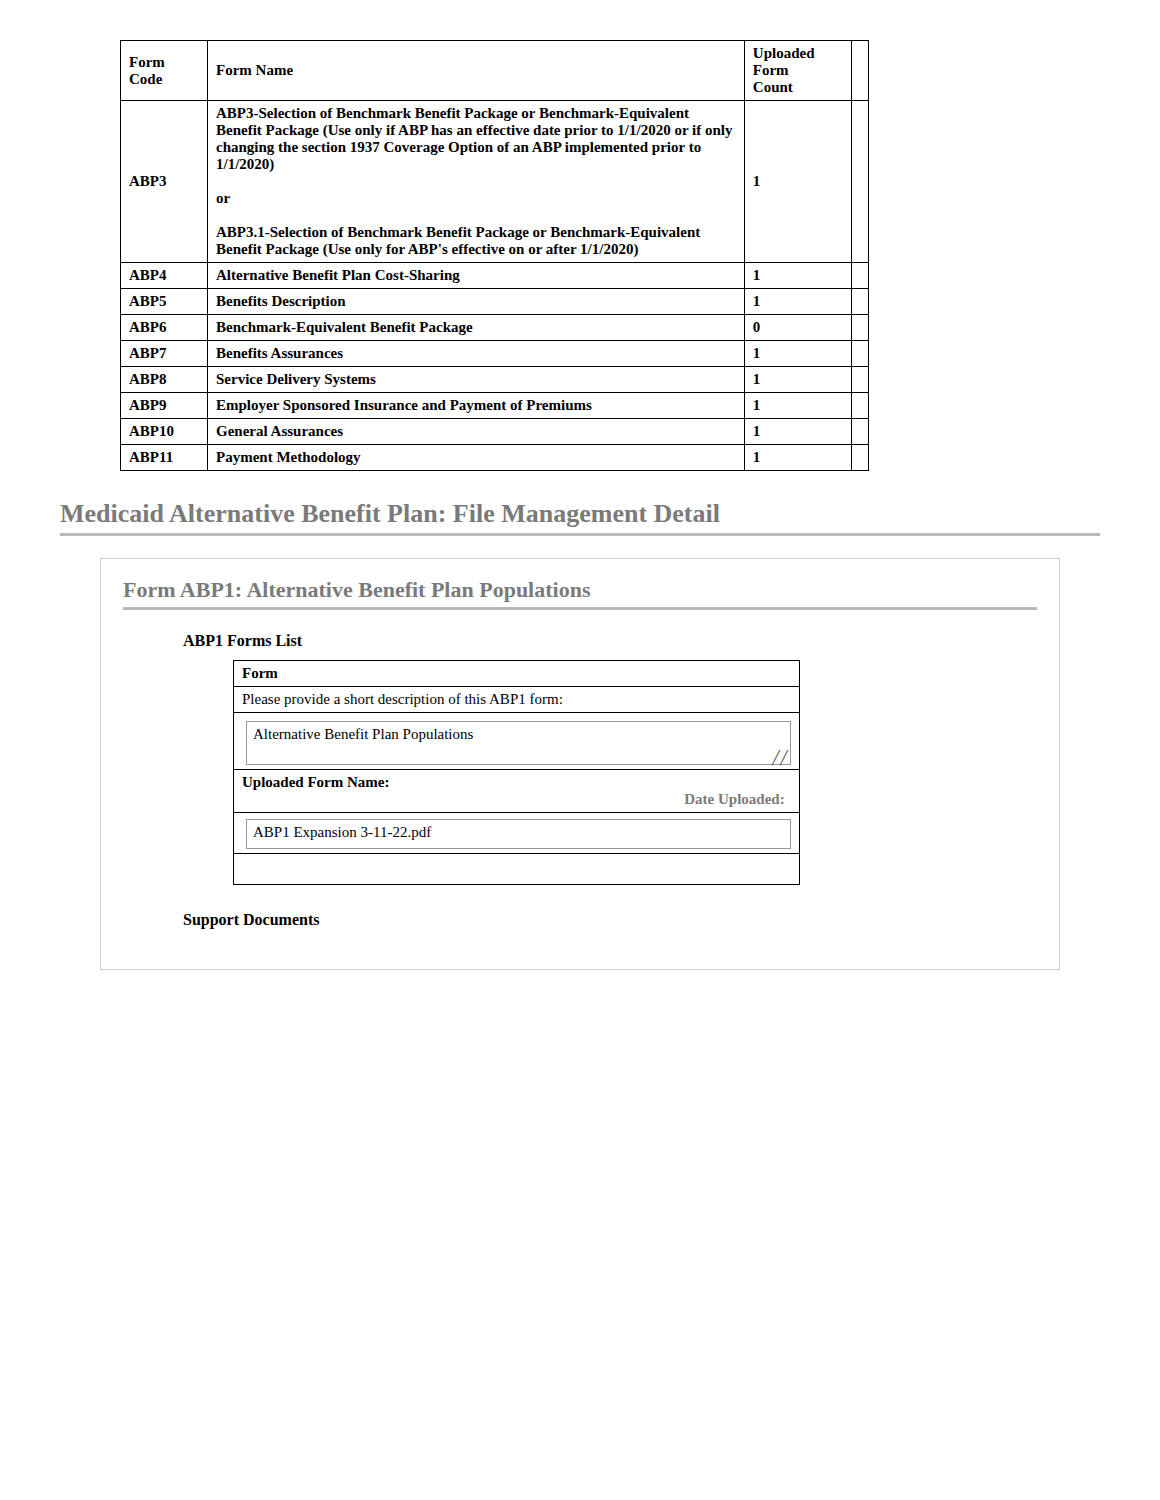| Form Code | Form Name | Uploaded Form Count | |
| --- | --- | --- | --- |
| ABP3 | ABP3-Selection of Benchmark Benefit Package or Benchmark-Equivalent Benefit Package (Use only if ABP has an effective date prior to 1/1/2020 or if only changing the section 1937 Coverage Option of an ABP implemented prior to 1/1/2020) or ABP3.1-Selection of Benchmark Benefit Package or Benchmark-Equivalent Benefit Package (Use only for ABP's effective on or after 1/1/2020) | 1 | |
| ABP4 | Alternative Benefit Plan Cost-Sharing | 1 | |
| ABP5 | Benefits Description | 1 | |
| ABP6 | Benchmark-Equivalent Benefit Package | 0 | |
| ABP7 | Benefits Assurances | 1 | |
| ABP8 | Service Delivery Systems | 1 | |
| ABP9 | Employer Sponsored Insurance and Payment of Premiums | 1 | |
| ABP10 | General Assurances | 1 | |
| ABP11 | Payment Methodology | 1 | |
Medicaid Alternative Benefit Plan: File Management Detail
Form ABP1: Alternative Benefit Plan Populations
ABP1 Forms List
| Form |
| --- |
| Please provide a short description of this ABP1 form: |
| Alternative Benefit Plan Populations ╱╱ |
| Uploaded Form Name: Date Uploaded: |
| ABP1 Expansion 3-11-22.pdf |
Support Documents